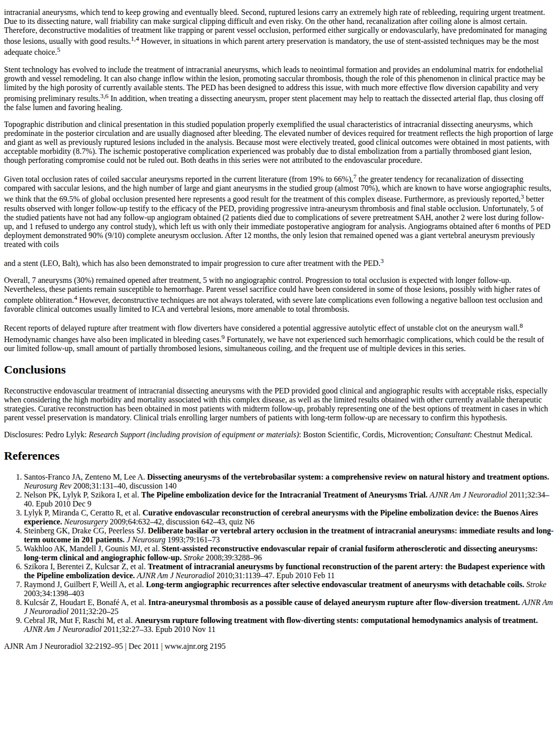intracranial aneurysms, which tend to keep growing and eventually bleed. Second, ruptured lesions carry an extremely high rate of rebleeding, requiring urgent treatment. Due to its dissecting nature, wall friability can make surgical clipping difficult and even risky. On the other hand, recanalization after coiling alone is almost certain. Therefore, deconstructive modalities of treatment like trapping or parent vessel occlusion, performed either surgically or endovascularly, have predominated for managing those lesions, usually with good results.1,4 However, in situations in which parent artery preservation is mandatory, the use of stent-assisted techniques may be the most adequate choice.5
Stent technology has evolved to include the treatment of intracranial aneurysms, which leads to neointimal formation and provides an endoluminal matrix for endothelial growth and vessel remodeling. It can also change inflow within the lesion, promoting saccular thrombosis, though the role of this phenomenon in clinical practice may be limited by the high porosity of currently available stents. The PED has been designed to address this issue, with much more effective flow diversion capability and very promising preliminary results.3,6 In addition, when treating a dissecting aneurysm, proper stent placement may help to reattach the dissected arterial flap, thus closing off the false lumen and favoring healing.
Topographic distribution and clinical presentation in this studied population properly exemplified the usual characteristics of intracranial dissecting aneurysms, which predominate in the posterior circulation and are usually diagnosed after bleeding. The elevated number of devices required for treatment reflects the high proportion of large and giant as well as previously ruptured lesions included in the analysis. Because most were electively treated, good clinical outcomes were obtained in most patients, with acceptable morbidity (8.7%). The ischemic postoperative complication experienced was probably due to distal embolization from a partially thrombosed giant lesion, though perforating compromise could not be ruled out. Both deaths in this series were not attributed to the endovascular procedure.
Given total occlusion rates of coiled saccular aneurysms reported in the current literature (from 19% to 66%),7 the greater tendency for recanalization of dissecting compared with saccular lesions, and the high number of large and giant aneurysms in the studied group (almost 70%), which are known to have worse angiographic results, we think that the 69.5% of global occlusion presented here represents a good result for the treatment of this complex disease. Furthermore, as previously reported,3 better results observed with longer follow-up testify to the efficacy of the PED, providing progressive intra-aneurysm thrombosis and final stable occlusion. Unfortunately, 5 of the studied patients have not had any follow-up angiogram obtained (2 patients died due to complications of severe pretreatment SAH, another 2 were lost during follow-up, and 1 refused to undergo any control study), which left us with only their immediate postoperative angiogram for analysis. Angiograms obtained after 6 months of PED deployment demonstrated 90% (9/10) complete aneurysm occlusion. After 12 months, the only lesion that remained opened was a giant vertebral aneurysm previously treated with coils
and a stent (LEO, Balt), which has also been demonstrated to impair progression to cure after treatment with the PED.3
Overall, 7 aneurysms (30%) remained opened after treatment, 5 with no angiographic control. Progression to total occlusion is expected with longer follow-up. Nevertheless, these patients remain susceptible to hemorrhage. Parent vessel sacrifice could have been considered in some of those lesions, possibly with higher rates of complete obliteration.4 However, deconstructive techniques are not always tolerated, with severe late complications even following a negative balloon test occlusion and favorable clinical outcomes usually limited to ICA and vertebral lesions, more amenable to total thrombosis.
Recent reports of delayed rupture after treatment with flow diverters have considered a potential aggressive autolytic effect of unstable clot on the aneurysm wall.8 Hemodynamic changes have also been implicated in bleeding cases.9 Fortunately, we have not experienced such hemorrhagic complications, which could be the result of our limited follow-up, small amount of partially thrombosed lesions, simultaneous coiling, and the frequent use of multiple devices in this series.
Conclusions
Reconstructive endovascular treatment of intracranial dissecting aneurysms with the PED provided good clinical and angiographic results with acceptable risks, especially when considering the high morbidity and mortality associated with this complex disease, as well as the limited results obtained with other currently available therapeutic strategies. Curative reconstruction has been obtained in most patients with midterm follow-up, probably representing one of the best options of treatment in cases in which parent vessel preservation is mandatory. Clinical trials enrolling larger numbers of patients with long-term follow-up are necessary to confirm this hypothesis.
Disclosures: Pedro Lylyk: Research Support (including provision of equipment or materials): Boston Scientific, Cordis, Microvention; Consultant: Chestnut Medical.
References
Santos-Franco JA, Zenteno M, Lee A. Dissecting aneurysms of the vertebrobasilar system: a comprehensive review on natural history and treatment options. Neurosurg Rev 2008;31:131–40, discussion 140
Nelson PK, Lylyk P, Szikora I, et al. The Pipeline embolization device for the Intracranial Treatment of Aneurysms Trial. AJNR Am J Neuroradiol 2011;32:34–40. Epub 2010 Dec 9
Lylyk P, Miranda C, Ceratto R, et al. Curative endovascular reconstruction of cerebral aneurysms with the Pipeline embolization device: the Buenos Aires experience. Neurosurgery 2009;64:632–42, discussion 642–43, quiz N6
Steinberg GK, Drake CG, Peerless SJ. Deliberate basilar or vertebral artery occlusion in the treatment of intracranial aneurysms: immediate results and long-term outcome in 201 patients. J Neurosurg 1993;79:161–73
Wakhloo AK, Mandell J, Gounis MJ, et al. Stent-assisted reconstructive endovascular repair of cranial fusiform atherosclerotic and dissecting aneurysms: long-term clinical and angiographic follow-up. Stroke 2008;39:3288–96
Szikora I, Berentei Z, Kulcsar Z, et al. Treatment of intracranial aneurysms by functional reconstruction of the parent artery: the Budapest experience with the Pipeline embolization device. AJNR Am J Neuroradiol 2010;31:1139–47. Epub 2010 Feb 11
Raymond J, Guilbert F, Weill A, et al. Long-term angiographic recurrences after selective endovascular treatment of aneurysms with detachable coils. Stroke 2003;34:1398–403
Kulcsár Z, Houdart E, Bonafé A, et al. Intra-aneurysmal thrombosis as a possible cause of delayed aneurysm rupture after flow-diversion treatment. AJNR Am J Neuroradiol 2011;32:20–25
Cebral JR, Mut F, Raschi M, et al. Aneurysm rupture following treatment with flow-diverting stents: computational hemodynamics analysis of treatment. AJNR Am J Neuroradiol 2011;32:27–33. Epub 2010 Nov 11
AJNR Am J Neuroradiol 32:2192–95 | Dec 2011 | www.ajnr.org 2195